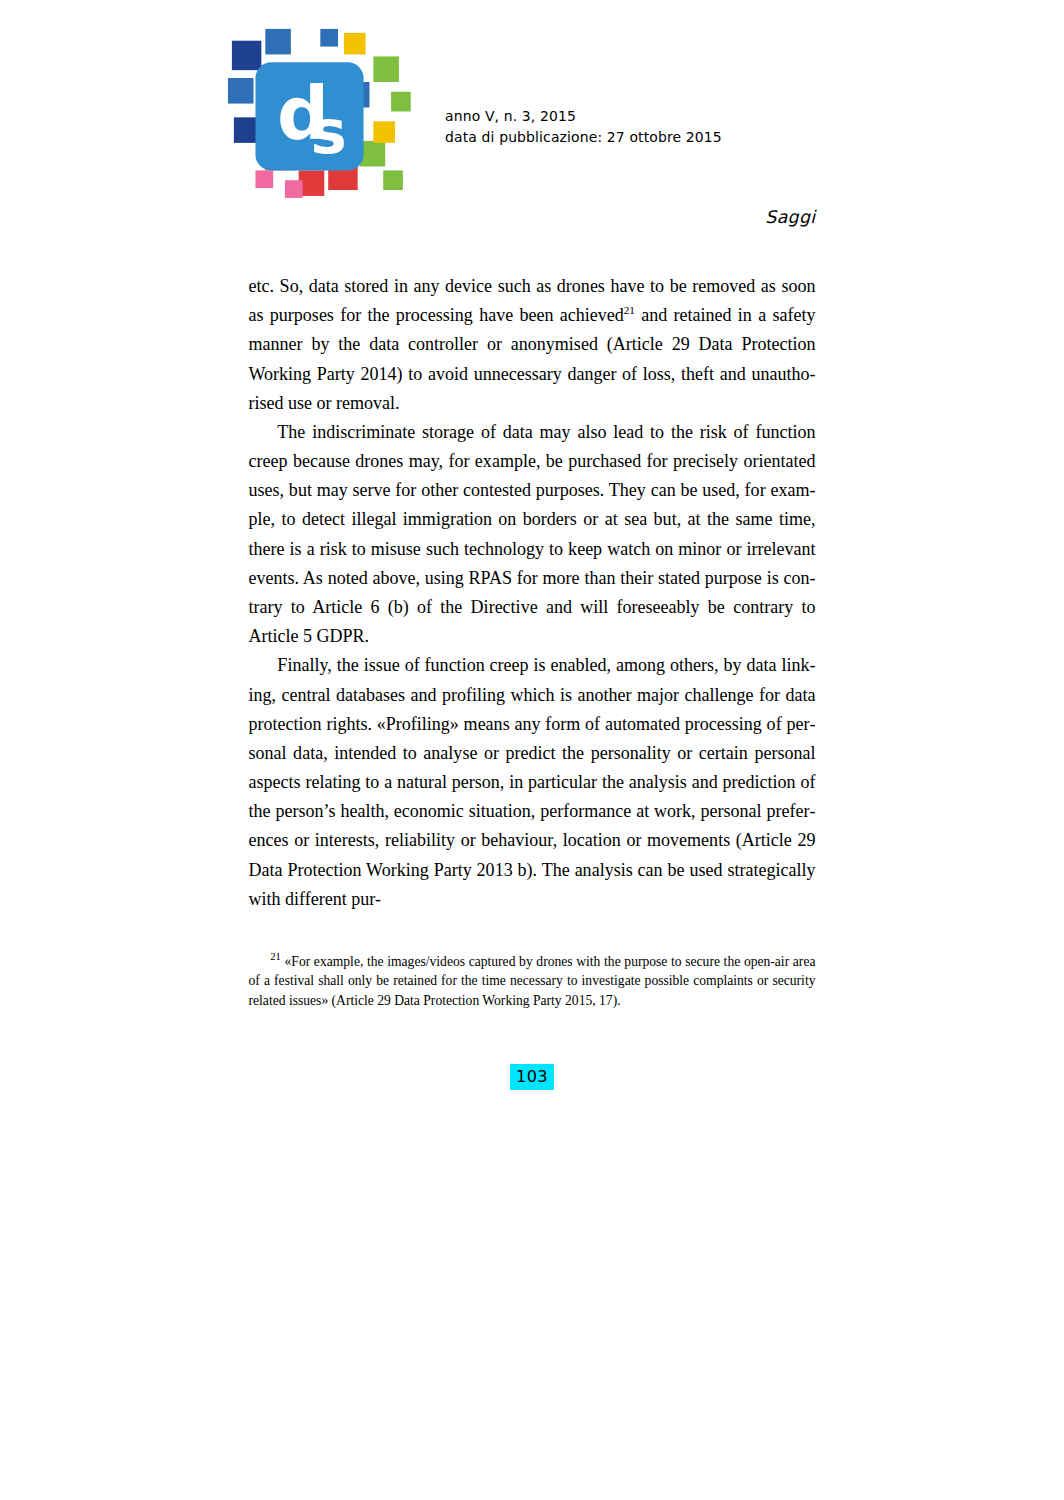d s
anno V, n. 3, 2015
data di pubblicazione: 27 ottobre 2015
Saggi
etc. So, data stored in any device such as drones have to be removed as soon as purposes for the processing have been achieved21 and retained in a safety manner by the data controller or anonymised (Article 29 Data Protection Working Party 2014) to avoid unnecessary danger of loss, theft and unauthorised use or removal.
The indiscriminate storage of data may also lead to the risk of function creep because drones may, for example, be purchased for precisely orientated uses, but may serve for other contested purposes. They can be used, for example, to detect illegal immigration on borders or at sea but, at the same time, there is a risk to misuse such technology to keep watch on minor or irrelevant events. As noted above, using RPAS for more than their stated purpose is contrary to Article 6 (b) of the Directive and will foreseeably be contrary to Article 5 GDPR.
Finally, the issue of function creep is enabled, among others, by data linking, central databases and profiling which is another major challenge for data protection rights. «Profiling» means any form of automated processing of personal data, intended to analyse or predict the personality or certain personal aspects relating to a natural person, in particular the analysis and prediction of the person’s health, economic situation, performance at work, personal preferences or interests, reliability or behaviour, location or movements (Article 29 Data Protection Working Party 2013 b). The analysis can be used strategically with different pur-
21 «For example, the images/videos captured by drones with the purpose to secure the open-air area of a festival shall only be retained for the time necessary to investigate possible complaints or security related issues» (Article 29 Data Protection Working Party 2015, 17).
103